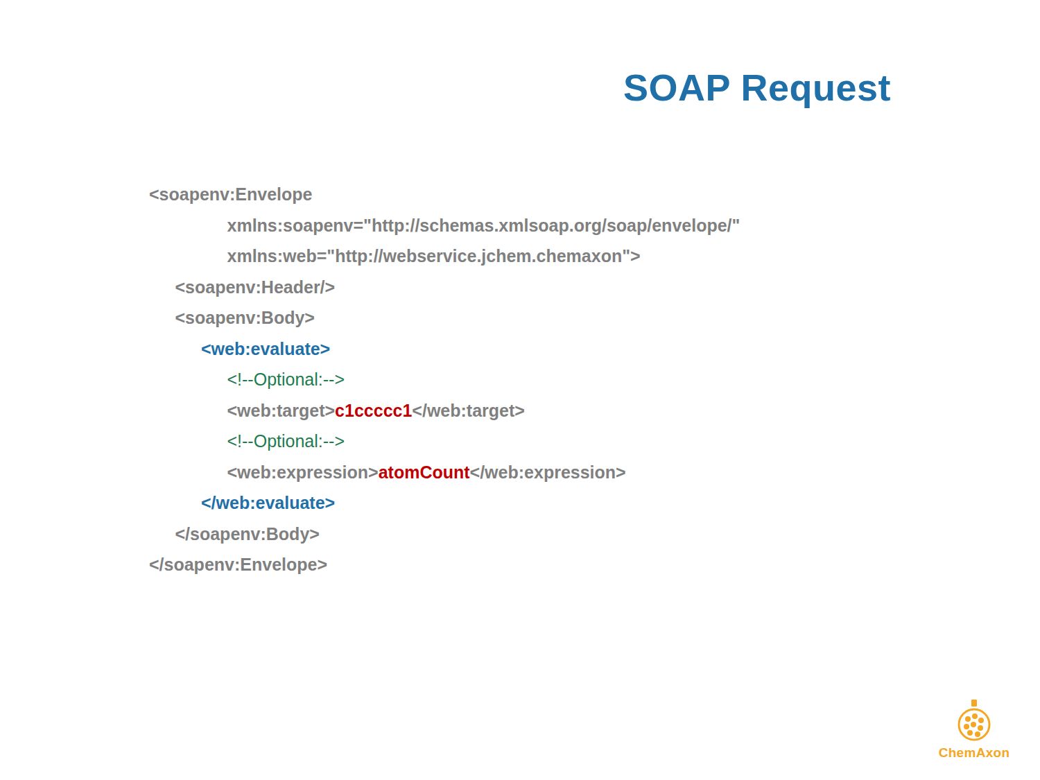SOAP Request
<soapenv:Envelope xmlns:soapenv="http://schemas.xmlsoap.org/soap/envelope/" xmlns:web="http://webservice.jchem.chemaxon"> <soapenv:Header/> <soapenv:Body> <web:evaluate> <!--Optional:--> <web:target>c1ccccc1</web:target> <!--Optional:--> <web:expression>atomCount</web:expression> </web:evaluate> </soapenv:Body> </soapenv:Envelope>
ChemAxon